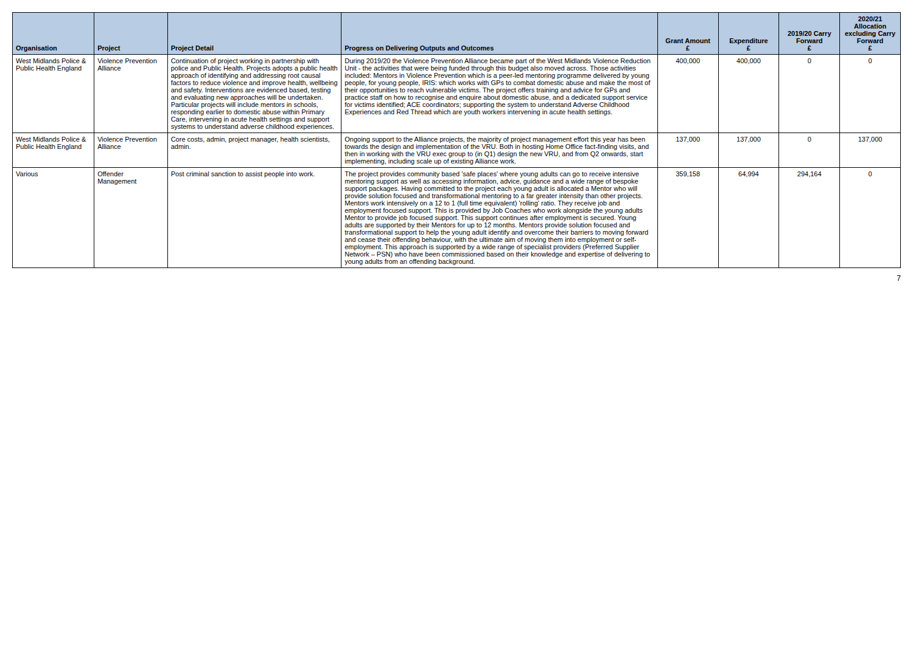| Organisation | Project | Project Detail | Progress on Delivering Outputs and Outcomes | Grant Amount £ | Expenditure £ | 2019/20 Carry Forward £ | 2020/21 Allocation excluding Carry Forward £ |
| --- | --- | --- | --- | --- | --- | --- | --- |
| West Midlands Police & Public Health England | Violence Prevention Alliance | Continuation of project working in partnership with police and Public Health. Projects adopts a public health approach of identifying and addressing root causal factors to reduce violence and improve health, wellbeing and safety. Interventions are evidenced based, testing and evaluating new approaches will be undertaken. Particular projects will include mentors in schools, responding earlier to domestic abuse within Primary Care, intervening in acute health settings and support systems to understand adverse childhood experiences. | During 2019/20 the Violence Prevention Alliance became part of the West Midlands Violence Reduction Unit - the activities that were being funded through this budget also moved across. Those activities included: Mentors in Violence Prevention which is a peer-led mentoring programme delivered by young people, for young people, IRIS: which works with GPs to combat domestic abuse and make the most of their opportunities to reach vulnerable victims. The project offers training and advice for GPs and practice staff on how to recognise and enquire about domestic abuse, and a dedicated support service for victims identified; ACE coordinators; supporting the system to understand Adverse Childhood Experiences and Red Thread which are youth workers intervening in acute health settings. | 400,000 | 400,000 | 0 | 0 |
| West Midlands Police & Public Health England | Violence Prevention Alliance | Core costs, admin, project manager, health scientists, admin. | Ongoing support to the Alliance projects, the majority of project management effort this year has been towards the design and implementation of the VRU. Both in hosting Home Office fact-finding visits, and then in working with the VRU exec group to (in Q1) design the new VRU, and from Q2 onwards, start implementing, including scale up of existing Alliance work. | 137,000 | 137,000 | 0 | 137,000 |
| Various | Offender Management | Post criminal sanction to assist people into work. | The project provides community based 'safe places' where young adults can go to receive intensive mentoring support as well as accessing information, advice, guidance and a wide range of bespoke support packages. Having committed to the project each young adult is allocated a Mentor who will provide solution focused and transformational mentoring to a far greater intensity than other projects. Mentors work intensively on a 12 to 1 (full time equivalent) 'rolling' ratio. They receive job and employment focused support. This is provided by Job Coaches who work alongside the young adults Mentor to provide job focused support. This support continues after employment is secured. Young adults are supported by their Mentors for up to 12 months. Mentors provide solution focused and transformational support to help the young adult identify and overcome their barriers to moving forward and cease their offending behaviour, with the ultimate aim of moving them into employment or self-employment. This approach is supported by a wide range of specialist providers (Preferred Supplier Network – PSN) who have been commissioned based on their knowledge and expertise of delivering to young adults from an offending background. | 359,158 | 64,994 | 294,164 | 0 |
7